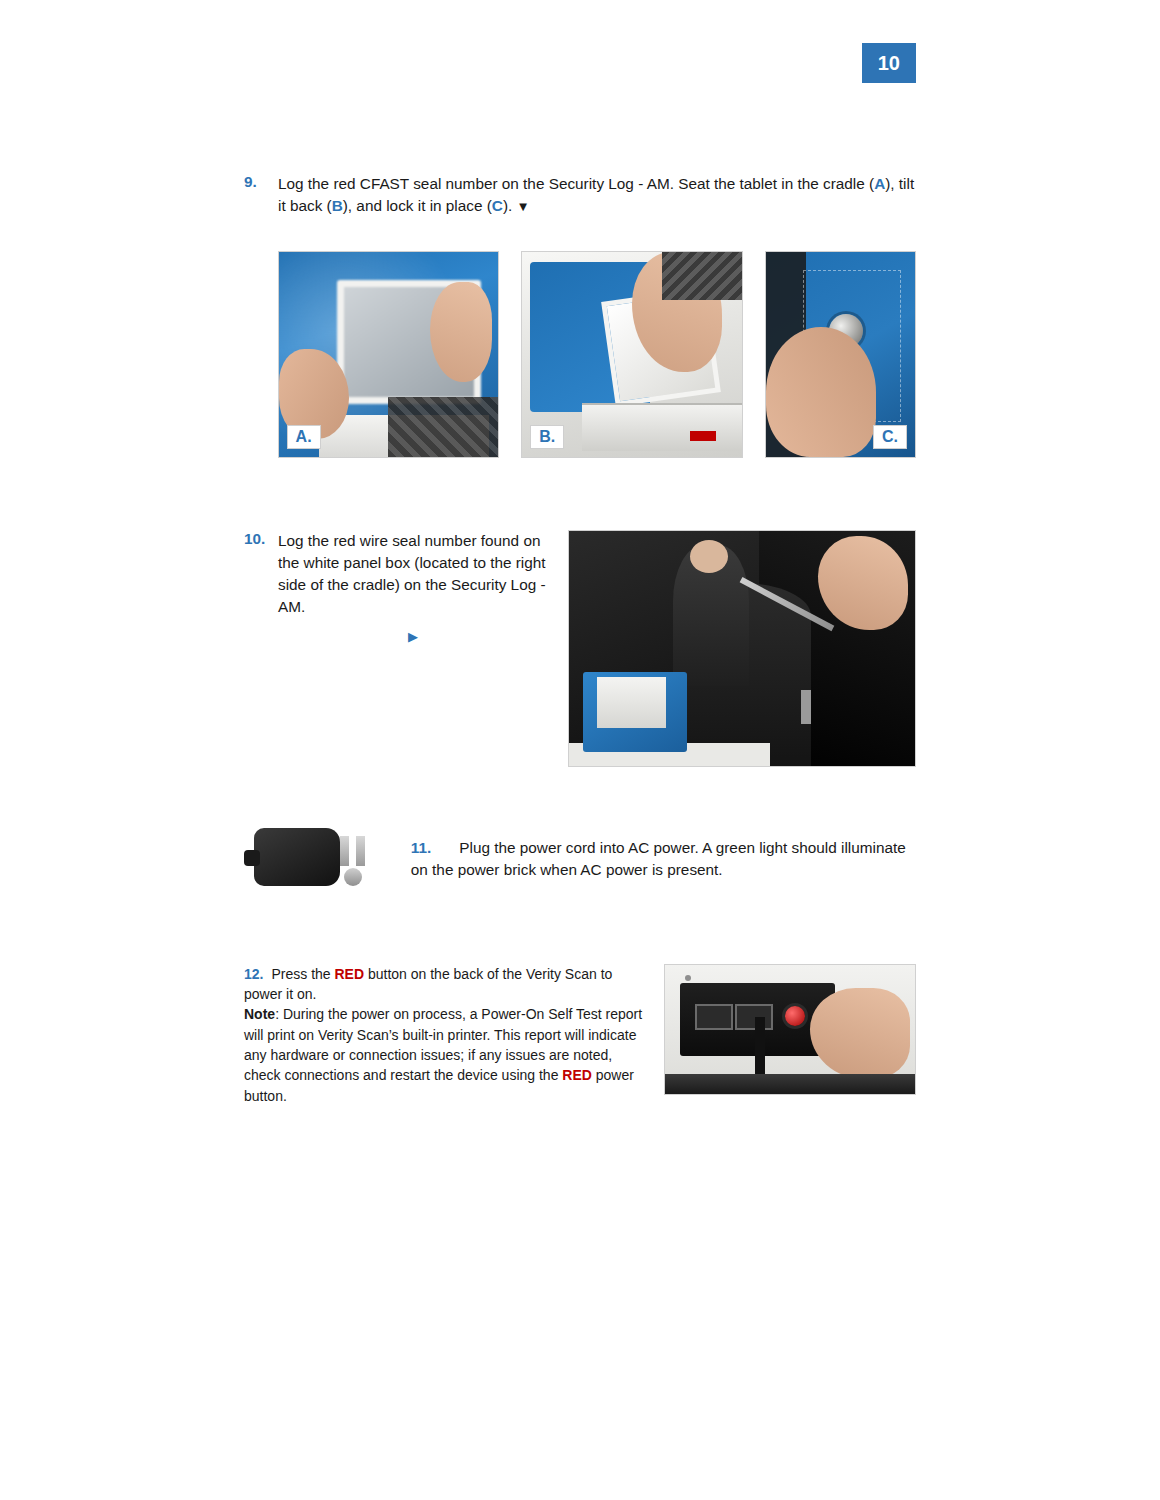10
9.
Log the red CFAST seal number on the Security Log - AM. Seat the tablet in the cradle (A), tilt it back (B), and lock it in place (C). ▼
A.
B.
C.
10.
Log the red wire seal number found on the white panel box (located to the right side of the cradle) on the Security Log - AM.
▶
11. Plug the power cord into AC power. A green light should illuminate on the power brick when AC power is present.
12. Press the RED button on the back of the Verity Scan to power it on.
Note: During the power on process, a Power-On Self Test report will print on Verity Scan’s built-in printer. This report will indicate any hardware or connection issues; if any issues are noted, check connections and restart the device using the RED power button.